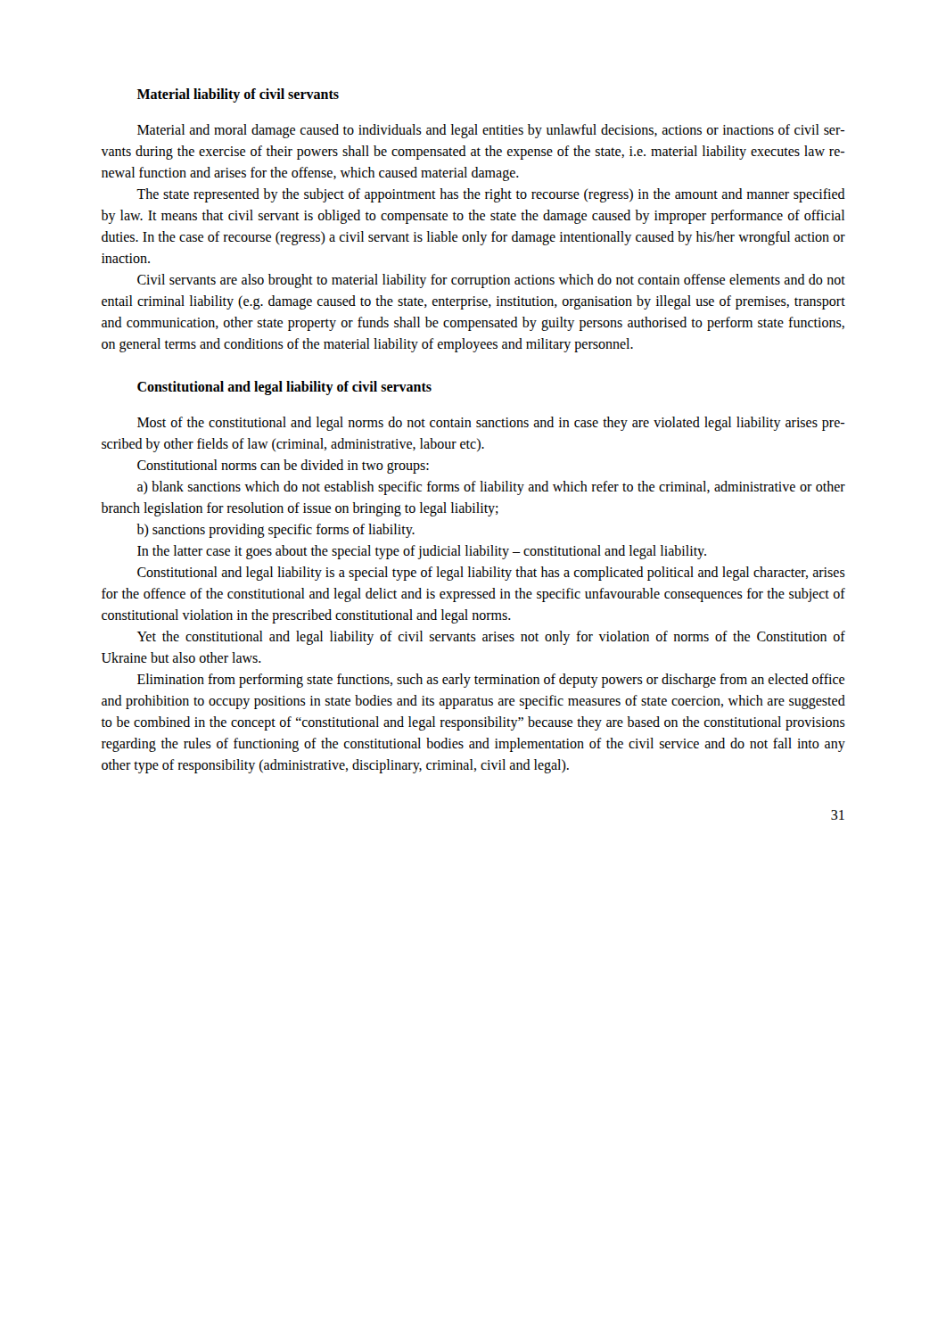Material liability of civil servants
Material and moral damage caused to individuals and legal entities by unlawful decisions, actions or inactions of civil servants during the exercise of their powers shall be compensated at the expense of the state, i.e. material liability executes law renewal function and arises for the offense, which caused material damage.
The state represented by the subject of appointment has the right to recourse (regress) in the amount and manner specified by law. It means that civil servant is obliged to compensate to the state the damage caused by improper performance of official duties. In the case of recourse (regress) a civil servant is liable only for damage intentionally caused by his/her wrongful action or inaction.
Civil servants are also brought to material liability for corruption actions which do not contain offense elements and do not entail criminal liability (e.g. damage caused to the state, enterprise, institution, organisation by illegal use of premises, transport and communication, other state property or funds shall be compensated by guilty persons authorised to perform state functions, on general terms and conditions of the material liability of employees and military personnel.
Constitutional and legal liability of civil servants
Most of the constitutional and legal norms do not contain sanctions and in case they are violated legal liability arises prescribed by other fields of law (criminal, administrative, labour etc).
Constitutional norms can be divided in two groups:
a) blank sanctions which do not establish specific forms of liability and which refer to the criminal, administrative or other branch legislation for resolution of issue on bringing to legal liability;
b) sanctions providing specific forms of liability.
In the latter case it goes about the special type of judicial liability – constitutional and legal liability.
Constitutional and legal liability is a special type of legal liability that has a complicated political and legal character, arises for the offence of the constitutional and legal delict and is expressed in the specific unfavourable consequences for the subject of constitutional violation in the prescribed constitutional and legal norms.
Yet the constitutional and legal liability of civil servants arises not only for violation of norms of the Constitution of Ukraine but also other laws.
Elimination from performing state functions, such as early termination of deputy powers or discharge from an elected office and prohibition to occupy positions in state bodies and its apparatus are specific measures of state coercion, which are suggested to be combined in the concept of “constitutional and legal responsibility” because they are based on the constitutional provisions regarding the rules of functioning of the constitutional bodies and implementation of the civil service and do not fall into any other type of responsibility (administrative, disciplinary, criminal, civil and legal).
31